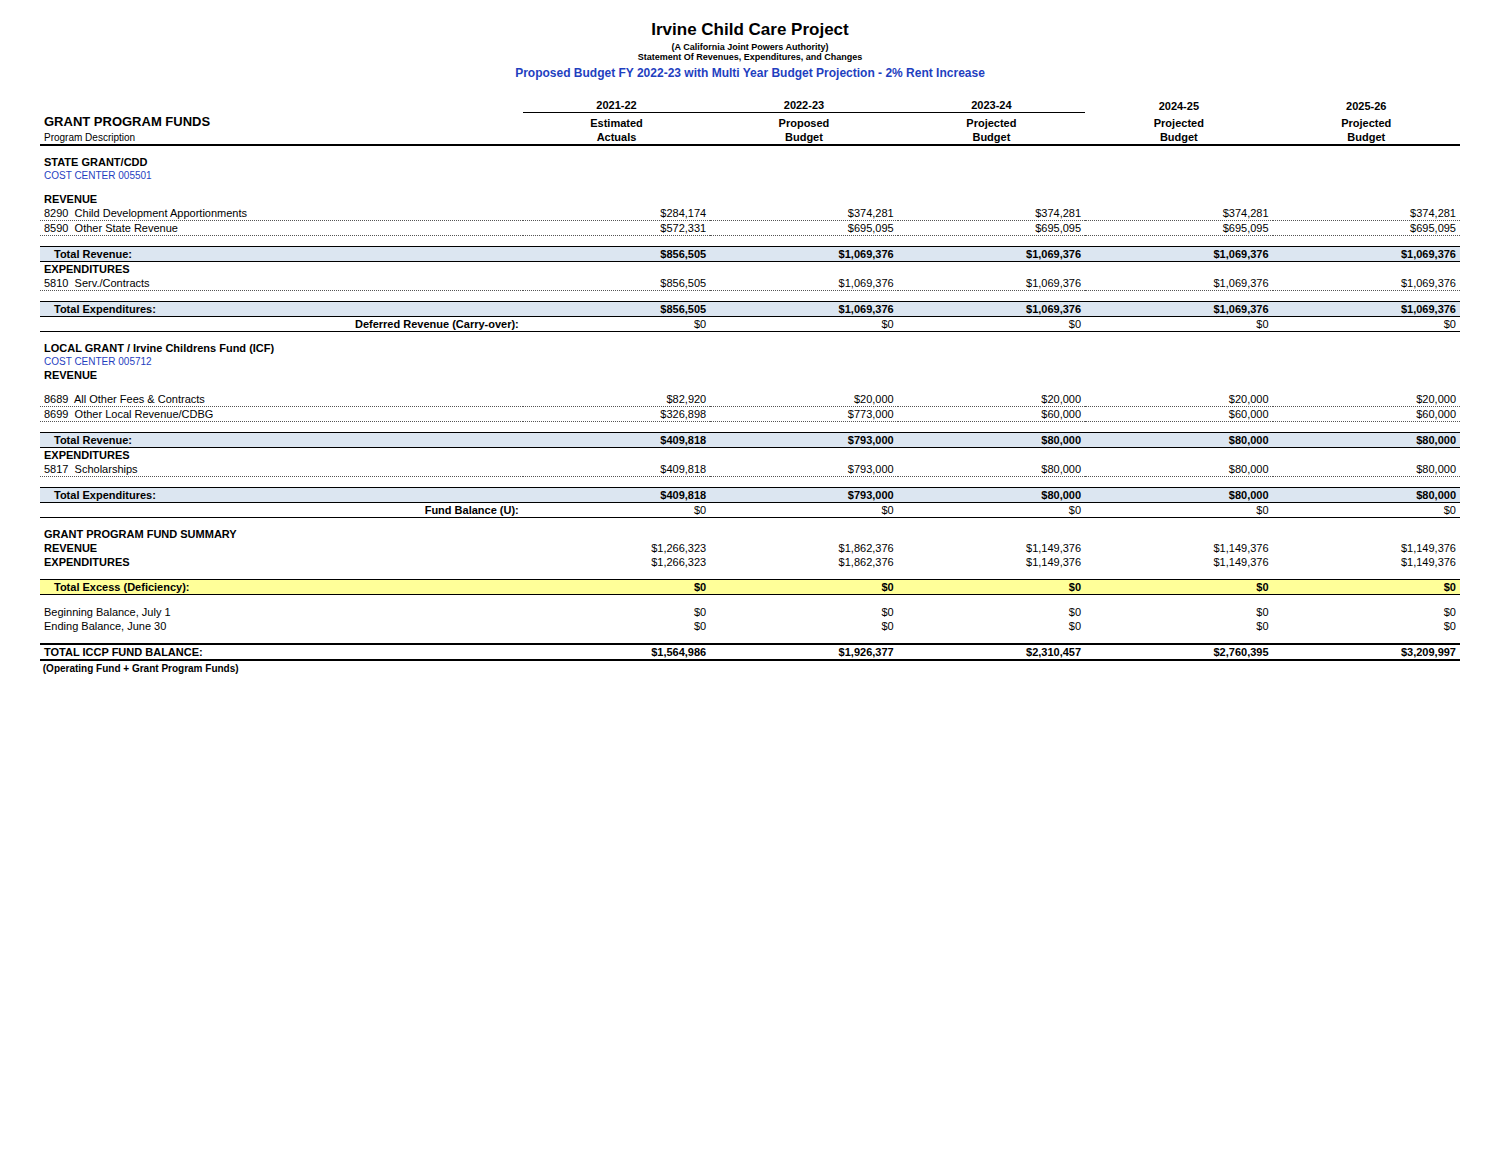Irvine Child Care Project
(A California Joint Powers Authority)
Statement Of Revenues, Expenditures, and Changes
Proposed Budget FY 2022-23 with Multi Year Budget Projection - 2% Rent Increase
| | 2021-22 | 2022-23 | 2023-24 | 2024-25 | 2025-26 |
| GRANT PROGRAM FUNDS | Estimated | Proposed | Projected | Projected | Projected |
| Program Description | Actuals | Budget | Budget | Budget | Budget |
| STATE GRANT/CDD | |
| COST CENTER 005501 | |
| REVENUE | |
| 8290 Child Development Apportionments | $284,174 | $374,281 | $374,281 | $374,281 | $374,281 |
| 8590 Other State Revenue | $572,331 | $695,095 | $695,095 | $695,095 | $695,095 |
| Total Revenue: | $856,505 | $1,069,376 | $1,069,376 | $1,069,376 | $1,069,376 |
| EXPENDITURES | |
| 5810 Serv./Contracts | $856,505 | $1,069,376 | $1,069,376 | $1,069,376 | $1,069,376 |
| Total Expenditures: | $856,505 | $1,069,376 | $1,069,376 | $1,069,376 | $1,069,376 |
| Deferred Revenue (Carry-over): | $0 | $0 | $0 | $0 | $0 |
| LOCAL GRANT / Irvine Childrens Fund (ICF) | |
| COST CENTER 005712 | |
| REVENUE | |
| 8689 All Other Fees & Contracts | $82,920 | $20,000 | $20,000 | $20,000 | $20,000 |
| 8699 Other Local Revenue/CDBG | $326,898 | $773,000 | $60,000 | $60,000 | $60,000 |
| Total Revenue: | $409,818 | $793,000 | $80,000 | $80,000 | $80,000 |
| EXPENDITURES | |
| 5817 Scholarships | $409,818 | $793,000 | $80,000 | $80,000 | $80,000 |
| Total Expenditures: | $409,818 | $793,000 | $80,000 | $80,000 | $80,000 |
| Fund Balance (U): | $0 | $0 | $0 | $0 | $0 |
| GRANT PROGRAM FUND SUMMARY | |
| REVENUE | $1,266,323 | $1,862,376 | $1,149,376 | $1,149,376 | $1,149,376 |
| EXPENDITURES | $1,266,323 | $1,862,376 | $1,149,376 | $1,149,376 | $1,149,376 |
| Total Excess (Deficiency): | $0 | $0 | $0 | $0 | $0 |
| Beginning Balance, July 1 | $0 | $0 | $0 | $0 | $0 |
| Ending Balance, June 30 | $0 | $0 | $0 | $0 | $0 |
| TOTAL ICCP FUND BALANCE: | $1,564,986 | $1,926,377 | $2,310,457 | $2,760,395 | $3,209,997 |
(Operating Fund + Grant Program Funds)